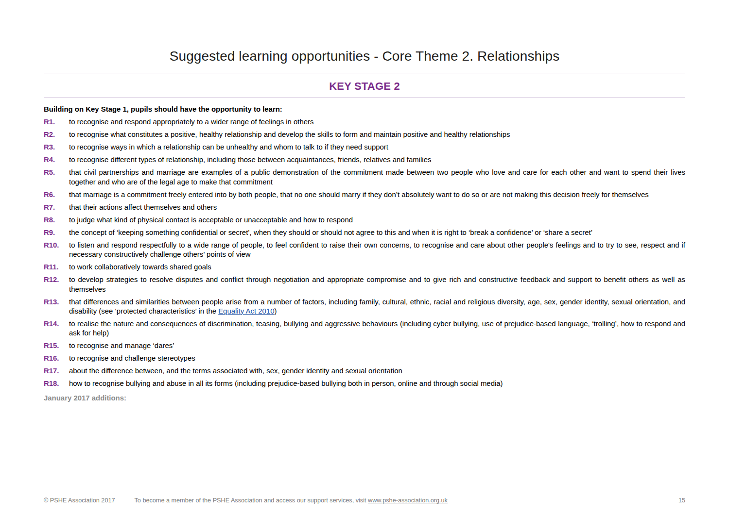Suggested learning opportunities - Core Theme 2. Relationships
KEY STAGE 2
Building on Key Stage 1, pupils should have the opportunity to learn:
| R1. | to recognise and respond appropriately to a wider range of feelings in others |
| R2. | to recognise what constitutes a positive, healthy relationship and develop the skills to form and maintain positive and healthy relationships |
| R3. | to recognise ways in which a relationship can be unhealthy and whom to talk to if they need support |
| R4. | to recognise different types of relationship, including those between acquaintances, friends, relatives and families |
| R5. | that civil partnerships and marriage are examples of a public demonstration of the commitment made between two people who love and care for each other and want to spend their lives together and who are of the legal age to make that commitment |
| R6. | that marriage is a commitment freely entered into by both people, that no one should marry if they don’t absolutely want to do so or are not making this decision freely for themselves |
| R7. | that their actions affect themselves and others |
| R8. | to judge what kind of physical contact is acceptable or unacceptable and how to respond |
| R9. | the concept of ‘keeping something confidential or secret’, when they should or should not agree to this and when it is right to ‘break a confidence’ or ‘share a secret’ |
| R10. | to listen and respond respectfully to a wide range of people, to feel confident to raise their own concerns, to recognise and care about other people's feelings and to try to see, respect and if necessary constructively challenge others’ points of view |
| R11. | to work collaboratively towards shared goals |
| R12. | to develop strategies to resolve disputes and conflict through negotiation and appropriate compromise and to give rich and constructive feedback and support to benefit others as well as themselves |
| R13. | that differences and similarities between people arise from a number of factors, including family, cultural, ethnic, racial and religious diversity, age, sex, gender identity, sexual orientation, and disability (see ‘protected characteristics’ in the Equality Act 2010 ) |
| R14. | to realise the nature and consequences of discrimination, teasing, bullying and aggressive behaviours (including cyber bullying, use of prejudice-based language, ‘trolling’, how to respond and ask for help) |
| R15. | to recognise and manage ‘dares’ |
| R16. | to recognise and challenge stereotypes |
| R17. | about the difference between, and the terms associated with, sex, gender identity and sexual orientation |
| R18. | how to recognise bullying and abuse in all its forms (including prejudice-based bullying both in person, online and through social media) |
January 2017 additions:
© PSHE Association 2017
To become a member of the PSHE Association and access our support services, visit www.pshe-association.org.uk
15